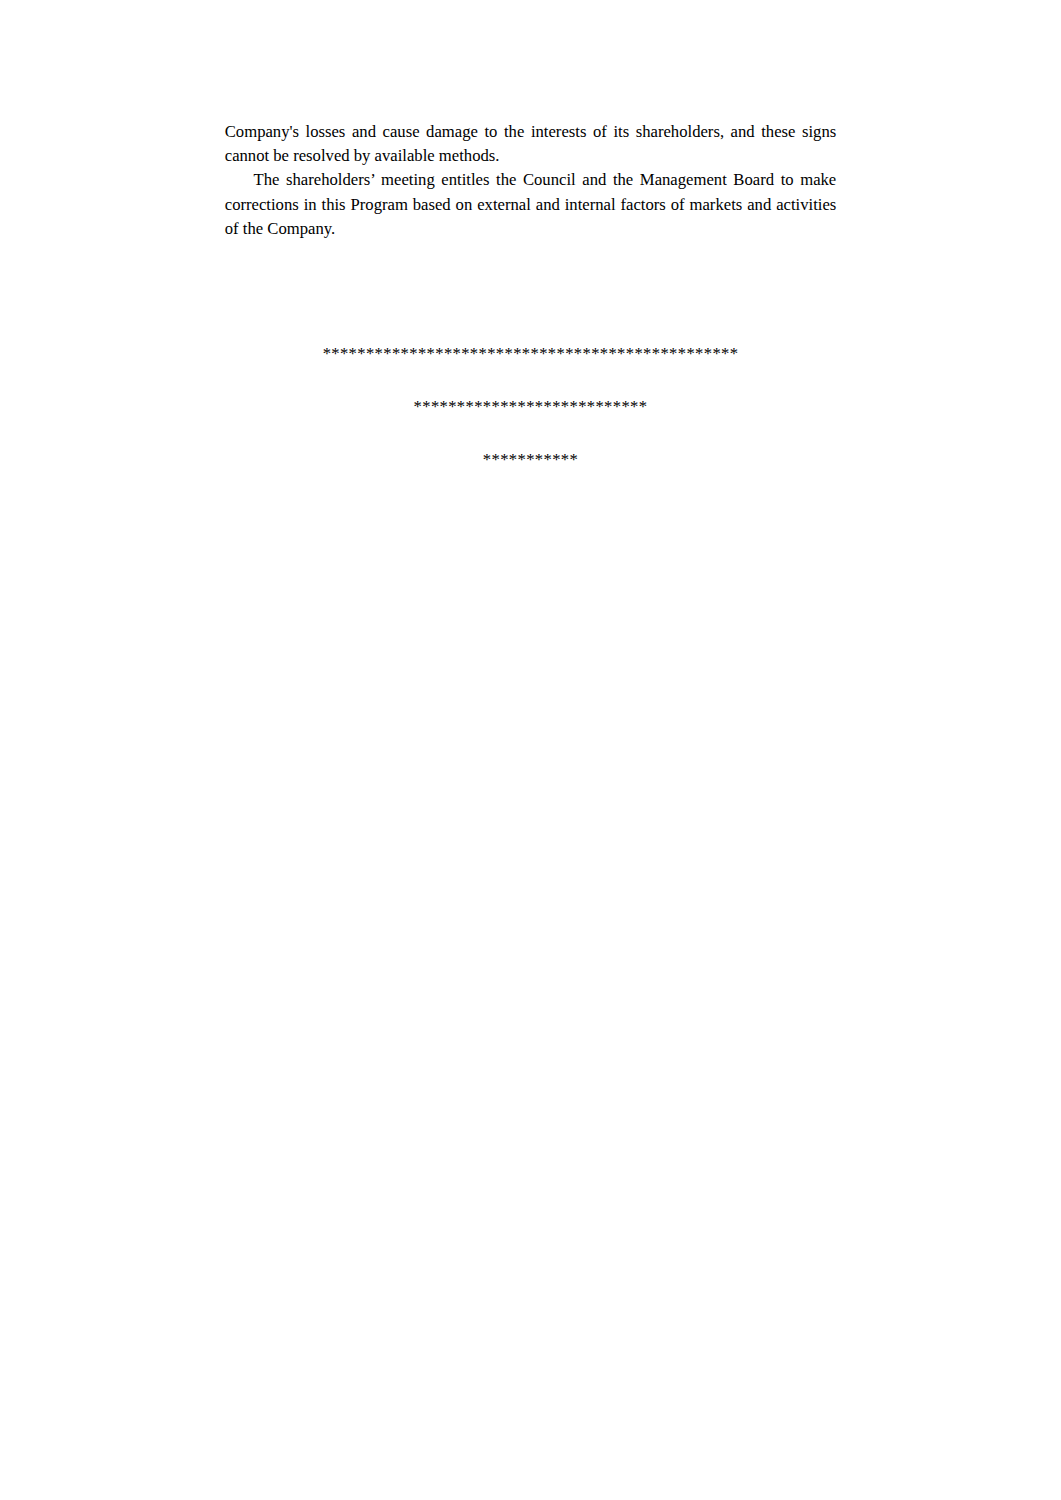Company's losses and cause damage to the interests of its shareholders, and these signs cannot be resolved by available methods.
The shareholders’ meeting entitles the Council and the Management Board to make corrections in this Program based on external and internal factors of markets and activities of the Company.
************************************************
***************************
***********